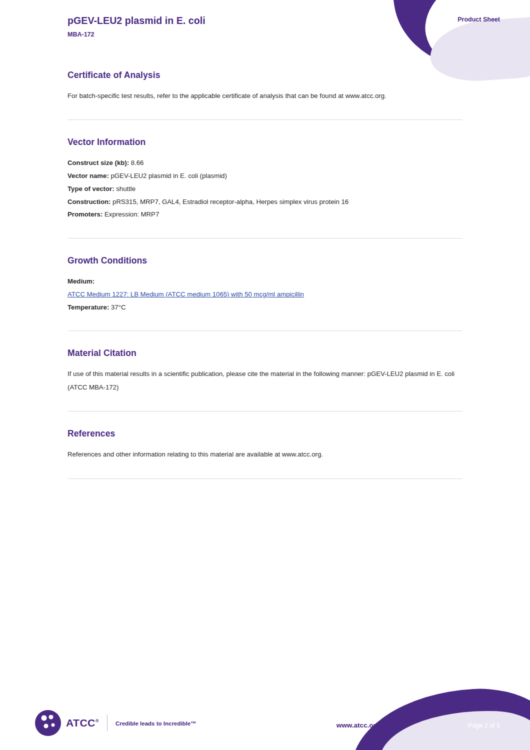pGEV-LEU2 plasmid in E. coli
MBA-172
Product Sheet
Certificate of Analysis
For batch-specific test results, refer to the applicable certificate of analysis that can be found at www.atcc.org.
Vector Information
Construct size (kb): 8.66
Vector name: pGEV-LEU2 plasmid in E. coli (plasmid)
Type of vector: shuttle
Construction: pRS315, MRP7, GAL4, Estradiol receptor-alpha, Herpes simplex virus protein 16
Promoters: Expression: MRP7
Growth Conditions
Medium:
ATCC Medium 1227: LB Medium (ATCC medium 1065) with 50 mcg/ml ampicillin
Temperature: 37°C
Material Citation
If use of this material results in a scientific publication, please cite the material in the following manner: pGEV-LEU2 plasmid in E. coli (ATCC MBA-172)
References
References and other information relating to this material are available at www.atcc.org.
ATCC®
Credible leads to Incredible™
www.atcc.org
Page 2 of 5